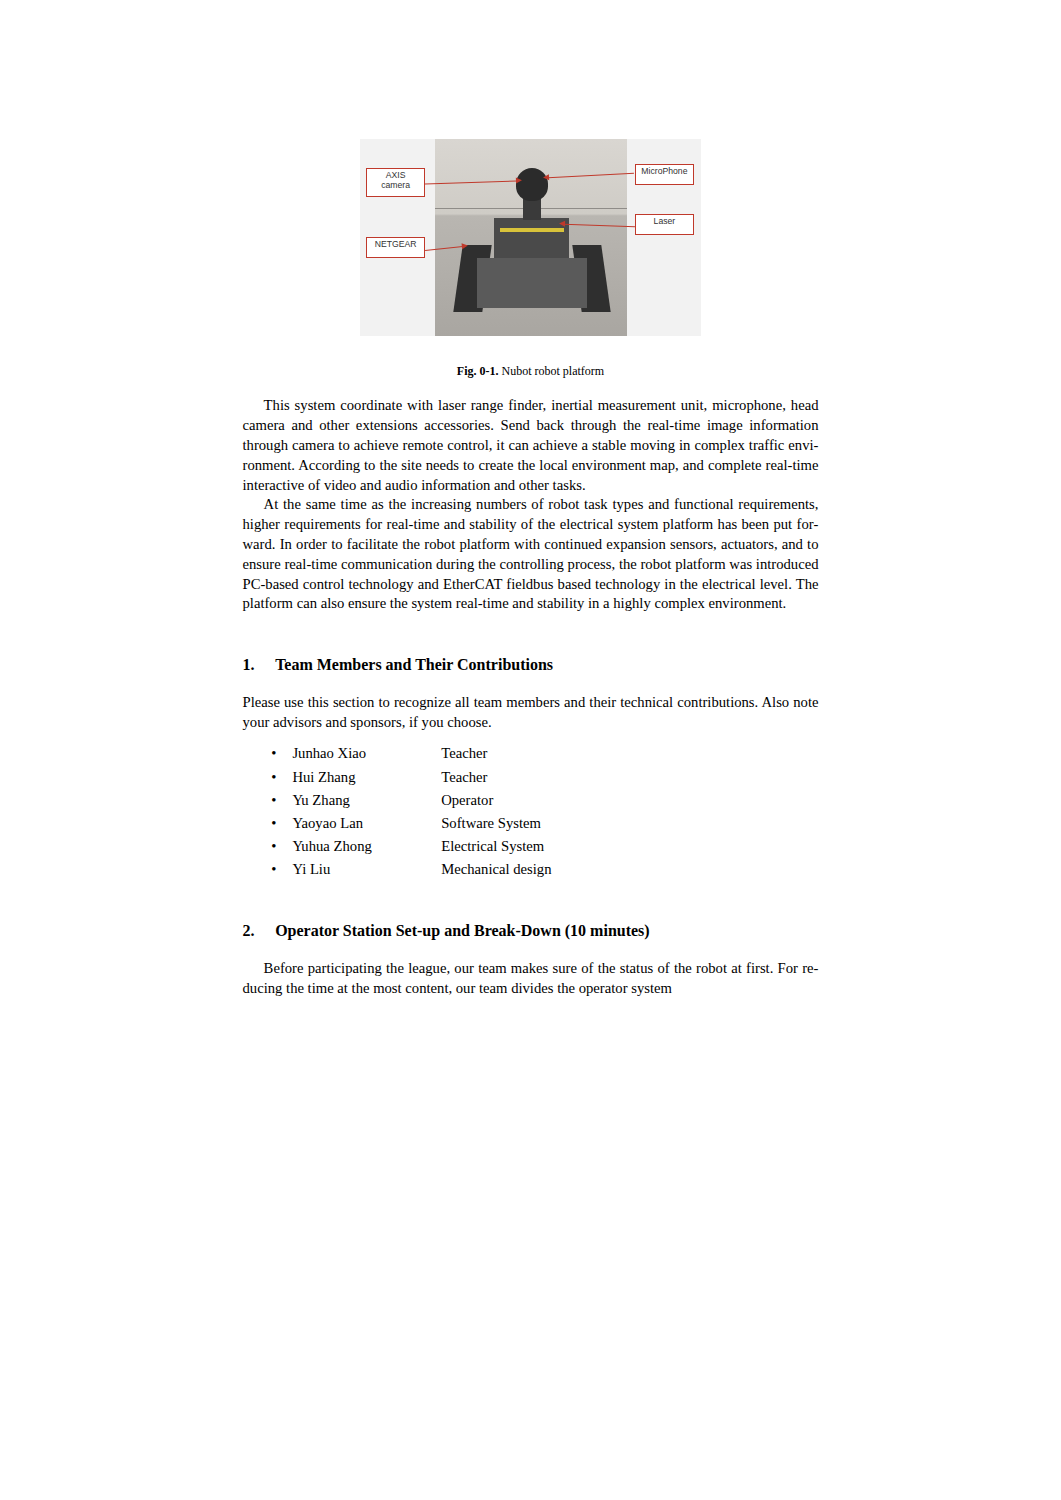AXIS
camera
NETGEAR
MicroPhone
Laser
Fig. 0-1. Nubot robot platform
This system coordinate with laser range finder, inertial measurement unit, microphone, head camera and other extensions accessories. Send back through the real-time image information through camera to achieve remote control, it can achieve a stable moving in complex traffic environment. According to the site needs to create the local environment map, and complete real-time interactive of video and audio information and other tasks.
At the same time as the increasing numbers of robot task types and functional requirements, higher requirements for real-time and stability of the electrical system platform has been put forward. In order to facilitate the robot platform with continued expansion sensors, actuators, and to ensure real-time communication during the controlling process, the robot platform was introduced PC-based control technology and EtherCAT fieldbus based technology in the electrical level. The platform can also ensure the system real-time and stability in a highly complex environment.
1. Team Members and Their Contributions
Please use this section to recognize all team members and their technical contributions. Also note your advisors and sponsors, if you choose.
•Junhao Xiao Teacher
•Hui Zhang Teacher
•Yu Zhang Operator
•Yaoyao Lan Software System
•Yuhua Zhong Electrical System
•Yi Liu Mechanical design
2. Operator Station Set-up and Break-Down (10 minutes)
Before participating the league, our team makes sure of the status of the robot at first. For reducing the time at the most content, our team divides the operator system